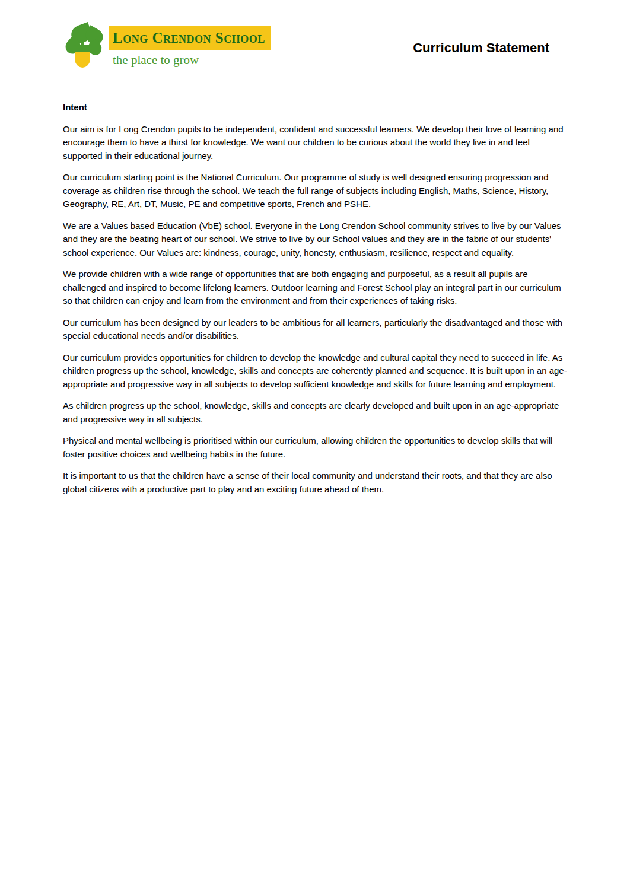Long Crendon School the place to grow
Curriculum Statement
Intent
Our aim is for Long Crendon pupils to be independent, confident and successful learners. We develop their love of learning and encourage them to have a thirst for knowledge. We want our children to be curious about the world they live in and feel supported in their educational journey.
Our curriculum starting point is the National Curriculum. Our programme of study is well designed ensuring progression and coverage as children rise through the school. We teach the full range of subjects including English, Maths, Science, History, Geography, RE, Art, DT, Music, PE and competitive sports, French and PSHE.
We are a Values based Education (VbE) school. Everyone in the Long Crendon School community strives to live by our Values and they are the beating heart of our school. We strive to live by our School values and they are in the fabric of our students' school experience. Our Values are: kindness, courage, unity, honesty, enthusiasm, resilience, respect and equality.
We provide children with a wide range of opportunities that are both engaging and purposeful, as a result all pupils are challenged and inspired to become lifelong learners. Outdoor learning and Forest School play an integral part in our curriculum so that children can enjoy and learn from the environment and from their experiences of taking risks.
Our curriculum has been designed by our leaders to be ambitious for all learners, particularly the disadvantaged and those with special educational needs and/or disabilities.
Our curriculum provides opportunities for children to develop the knowledge and cultural capital they need to succeed in life. As children progress up the school, knowledge, skills and concepts are coherently planned and sequence. It is built upon in an age-appropriate and progressive way in all subjects to develop sufficient knowledge and skills for future learning and employment.
As children progress up the school, knowledge, skills and concepts are clearly developed and built upon in an age-appropriate and progressive way in all subjects.
Physical and mental wellbeing is prioritised within our curriculum, allowing children the opportunities to develop skills that will foster positive choices and wellbeing habits in the future.
It is important to us that the children have a sense of their local community and understand their roots, and that they are also global citizens with a productive part to play and an exciting future ahead of them.